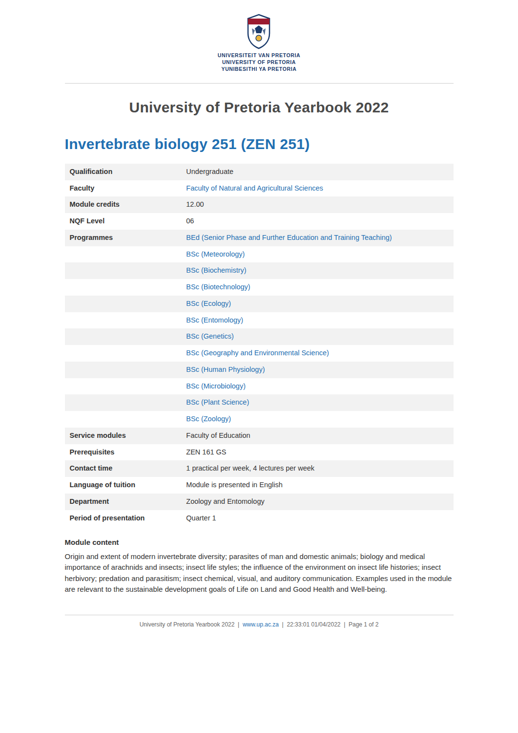Universiteit van Pretoria
University of Pretoria
Yunibesithi ya Pretoria
University of Pretoria Yearbook 2022
Invertebrate biology 251 (ZEN 251)
| Qualification | Undergraduate |
| Faculty | Faculty of Natural and Agricultural Sciences |
| Module credits | 12.00 |
| NQF Level | 06 |
| Programmes | BEd (Senior Phase and Further Education and Training Teaching) |
| | BSc (Meteorology) |
| | BSc (Biochemistry) |
| | BSc (Biotechnology) |
| | BSc (Ecology) |
| | BSc (Entomology) |
| | BSc (Genetics) |
| | BSc (Geography and Environmental Science) |
| | BSc (Human Physiology) |
| | BSc (Microbiology) |
| | BSc (Plant Science) |
| | BSc (Zoology) |
| Service modules | Faculty of Education |
| Prerequisites | ZEN 161 GS |
| Contact time | 1 practical per week, 4 lectures per week |
| Language of tuition | Module is presented in English |
| Department | Zoology and Entomology |
| Period of presentation | Quarter 1 |
Module content
Origin and extent of modern invertebrate diversity; parasites of man and domestic animals; biology and medical importance of arachnids and insects; insect life styles; the influence of the environment on insect life histories; insect herbivory; predation and parasitism; insect chemical, visual, and auditory communication. Examples used in the module are relevant to the sustainable development goals of Life on Land and Good Health and Well-being.
University of Pretoria Yearbook 2022 | www.up.ac.za | 22:33:01 01/04/2022 | Page 1 of 2